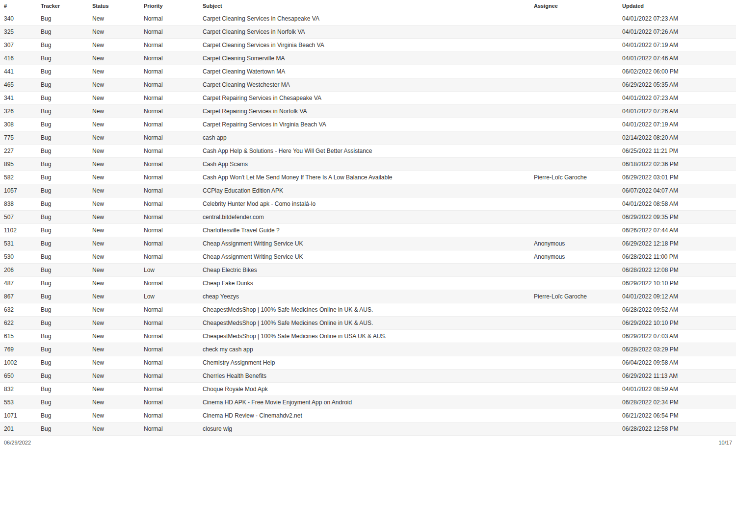| # | Tracker | Status | Priority | Subject | Assignee | Updated |
| --- | --- | --- | --- | --- | --- | --- |
| 340 | Bug | New | Normal | Carpet Cleaning Services in Chesapeake VA | | 04/01/2022 07:23 AM |
| 325 | Bug | New | Normal | Carpet Cleaning Services in Norfolk VA | | 04/01/2022 07:26 AM |
| 307 | Bug | New | Normal | Carpet Cleaning Services in Virginia Beach VA | | 04/01/2022 07:19 AM |
| 416 | Bug | New | Normal | Carpet Cleaning Somerville MA | | 04/01/2022 07:46 AM |
| 441 | Bug | New | Normal | Carpet Cleaning Watertown MA | | 06/02/2022 06:00 PM |
| 465 | Bug | New | Normal | Carpet Cleaning Westchester MA | | 06/29/2022 05:35 AM |
| 341 | Bug | New | Normal | Carpet Repairing Services in Chesapeake VA | | 04/01/2022 07:23 AM |
| 326 | Bug | New | Normal | Carpet Repairing Services in Norfolk VA | | 04/01/2022 07:26 AM |
| 308 | Bug | New | Normal | Carpet Repairing Services in Virginia Beach VA | | 04/01/2022 07:19 AM |
| 775 | Bug | New | Normal | cash app | | 02/14/2022 08:20 AM |
| 227 | Bug | New | Normal | Cash App Help & Solutions - Here You Will Get Better Assistance | | 06/25/2022 11:21 PM |
| 895 | Bug | New | Normal | Cash App Scams | | 06/18/2022 02:36 PM |
| 582 | Bug | New | Normal | Cash App Won't Let Me Send Money If There Is A Low Balance Available | Pierre-Loïc Garoche | 06/29/2022 03:01 PM |
| 1057 | Bug | New | Normal | CCPlay Education Edition APK | | 06/07/2022 04:07 AM |
| 838 | Bug | New | Normal | Celebrity Hunter Mod apk - Como instalá-lo | | 04/01/2022 08:58 AM |
| 507 | Bug | New | Normal | central.bitdefender.com | | 06/29/2022 09:35 PM |
| 1102 | Bug | New | Normal | Charlottesville Travel Guide ? | | 06/26/2022 07:44 AM |
| 531 | Bug | New | Normal | Cheap Assignment Writing Service UK | Anonymous | 06/29/2022 12:18 PM |
| 530 | Bug | New | Normal | Cheap Assignment Writing Service UK | Anonymous | 06/28/2022 11:00 PM |
| 206 | Bug | New | Low | Cheap Electric Bikes | | 06/28/2022 12:08 PM |
| 487 | Bug | New | Normal | Cheap Fake Dunks | | 06/29/2022 10:10 PM |
| 867 | Bug | New | Low | cheap Yeezys | Pierre-Loïc Garoche | 04/01/2022 09:12 AM |
| 632 | Bug | New | Normal | CheapestMedsShop / 100% Safe Medicines Online in UK & AUS. | | 06/28/2022 09:52 AM |
| 622 | Bug | New | Normal | CheapestMedsShop / 100% Safe Medicines Online in UK & AUS. | | 06/29/2022 10:10 PM |
| 615 | Bug | New | Normal | CheapestMedsShop / 100% Safe Medicines Online in USA UK & AUS. | | 06/29/2022 07:03 AM |
| 769 | Bug | New | Normal | check my cash app | | 06/28/2022 03:29 PM |
| 1002 | Bug | New | Normal | Chemistry Assignment Help | | 06/04/2022 09:58 AM |
| 650 | Bug | New | Normal | Cherries Health Benefits | | 06/29/2022 11:13 AM |
| 832 | Bug | New | Normal | Choque Royale Mod Apk | | 04/01/2022 08:59 AM |
| 553 | Bug | New | Normal | Cinema HD APK - Free Movie Enjoyment App on Android | | 06/28/2022 02:34 PM |
| 1071 | Bug | New | Normal | Cinema HD Review - Cinemahdv2.net | | 06/21/2022 06:54 PM |
| 201 | Bug | New | Normal | closure wig | | 06/28/2022 12:58 PM |
06/29/2022 10/17